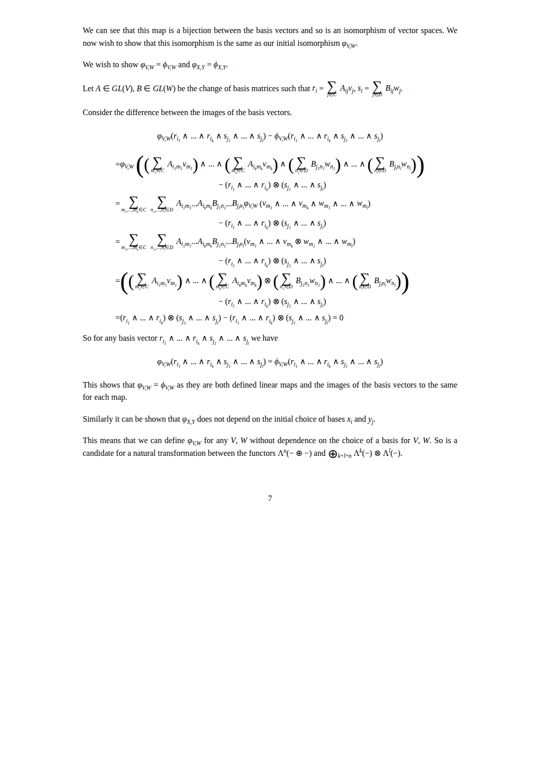We can see that this map is a bijection between the basis vectors and so is an isomorphism of vector spaces. We now wish to show that this isomorphism is the same as our initial isomorphism φV,W.
We wish to show φV,W = ϕV,W and φX,Y = ϕX,Y.
Let A ∈ GL(V), B ∈ GL(W) be the change of basis matrices such that ri = ∑j∈C Aijvj, si = ∑j∈D Bijwj.
Consider the difference between the images of the basis vectors.
φV,W(ri1 ∧ ... ∧ rik ∧ sj1 ∧ ... ∧ sjl) − ϕV,W(ri1 ∧ ... ∧ rik ∧ sj1 ∧ ... ∧ sjl)
| = | φ V,W ( ( ∑ m 1 ∈ C A i 1 m 1 v m 1 ) ∧ ... ∧ ( ∑ m k ∈ C A i k m k v m k ) ∧ ( ∑ n 1 ∈ D B j 1 n 1 w n 1 ) ∧ ... ∧ ( ∑ n l ∈ D B j l n l w n l ) ) |
| | − ( r i 1 ∧ ... ∧ r i k ) ⊗ ( s j 1 ∧ ... ∧ s j l ) |
| = | ∑ m 1 ,..., m k ∈ C ∑ n 1 ,..., n l ∈ D A i 1 m 1 ... A i k m k B j 1 n 1 ... B j l n l φ V,W ( v m 1 ∧ ... ∧ v m k ∧ w m 1 ∧ ... ∧ w m l ) |
| | − ( r i 1 ∧ ... ∧ r i k ) ⊗ ( s j 1 ∧ ... ∧ s j l ) |
| = | ∑ m 1 ,..., m k ∈ C ∑ n 1 ,..., n l ∈ D A i 1 m 1 ... A i k m k B j 1 n 1 ... B j l n l ( v m 1 ∧ ... ∧ v m k ⊗ w m 1 ∧ ... ∧ w m l ) |
| | − ( r i 1 ∧ ... ∧ r i k ) ⊗ ( s j 1 ∧ ... ∧ s j l ) |
| = | ( ( ∑ m 1 ∈ C A i 1 m 1 v m 1 ) ∧ ... ∧ ( ∑ m k ∈ C A i k m k v m k ) ⊗ ( ∑ n 1 ∈ D B j 1 n 1 w n 1 ) ∧ ... ∧ ( ∑ n l ∈ D B j l n l w n l ) ) |
| | − ( r i 1 ∧ ... ∧ r i k ) ⊗ ( s j 1 ∧ ... ∧ s j l ) |
| = | ( r i 1 ∧ ... ∧ r i k ) ⊗ ( s j 1 ∧ ... ∧ s j l ) − ( r i 1 ∧ ... ∧ r i k ) ⊗ ( s j 1 ∧ ... ∧ s j l ) = 0 |
So for any basis vector ri1 ∧ ... ∧ rik ∧ sj1 ∧ ... ∧ sjl we have
φV,W(ri1 ∧ ... ∧ rik ∧ sj1 ∧ ... ∧ sjl) = ϕV,W(ri1 ∧ ... ∧ rik ∧ sj1 ∧ ... ∧ sjl)
This shows that φV,W = ϕV,W as they are both defined linear maps and the images of the basis vectors to the same for each map.
Similarly it can be shown that φX,Y does not depend on the initial choice of bases xi and yj.
This means that we can define φV,W for any V, W without dependence on the choice of a basis for V, W. So is a candidate for a natural transformation between the functors Λn(− ⊕ −) and ⊕k+l=n Λk(−) ⊗ Λl(−).
7